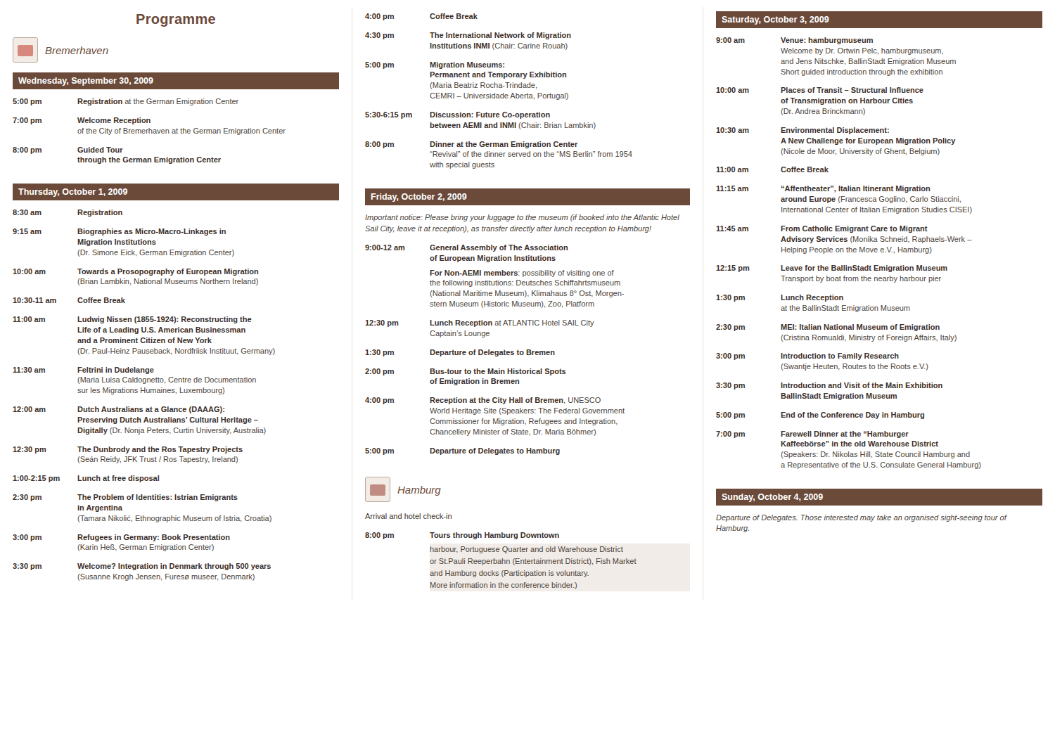Programme
Bremerhaven
Wednesday, September 30, 2009
| 5:00 pm | Registration at the German Emigration Center |
| 7:00 pm | Welcome Reception of the City of Bremerhaven at the German Emigration Center |
| 8:00 pm | Guided Tour through the German Emigration Center |
Thursday, October 1, 2009
| 8:30 am | Registration |
| 9:15 am | Biographies as Micro-Macro-Linkages in Migration Institutions (Dr. Simone Eick, German Emigration Center) |
| 10:00 am | Towards a Prosopography of European Migration (Brian Lambkin, National Museums Northern Ireland) |
| 10:30-11 am | Coffee Break |
| 11:00 am | Ludwig Nissen (1855-1924): Reconstructing the Life of a Leading U.S. American Businessman and a Prominent Citizen of New York (Dr. Paul-Heinz Pauseback, Nordfriisk Instituut, Germany) |
| 11:30 am | Feltrini in Dudelange (Maria Luisa Caldognetto, Centre de Documentation sur les Migrations Humaines, Luxembourg) |
| 12:00 am | Dutch Australians at a Glance (DAAAG): Preserving Dutch Australians’ Cultural Heritage – Digitally (Dr. Nonja Peters, Curtin University, Australia) |
| 12:30 pm | The Dunbrody and the Ros Tapestry Projects (Seán Reidy, JFK Trust / Ros Tapestry, Ireland) |
| 1:00-2:15 pm | Lunch at free disposal |
| 2:30 pm | The Problem of Identities: Istrian Emigrants in Argentina (Tamara Nikolić, Ethnographic Museum of Istria, Croatia) |
| 3:00 pm | Refugees in Germany: Book Presentation (Karin Heß, German Emigration Center) |
| 3:30 pm | Welcome? Integration in Denmark through 500 years (Susanne Krogh Jensen, Furesø museer, Denmark) |
| 4:00 pm | Coffee Break |
| 4:30 pm | The International Network of Migration Institutions INMI (Chair: Carine Rouah) |
| 5:00 pm | Migration Museums: Permanent and Temporary Exhibition (Maria Beatriz Rocha-Trindade, CEMRI – Universidade Aberta, Portugal) |
| 5:30-6:15 pm | Discussion: Future Co-operation between AEMI and INMI (Chair: Brian Lambkin) |
| 8:00 pm | Dinner at the German Emigration Center “Revival” of the dinner served on the “MS Berlin” from 1954 with special guests |
Friday, October 2, 2009
Important notice: Please bring your luggage to the museum (if booked into the Atlantic Hotel Sail City, leave it at reception), as transfer directly after lunch reception to Hamburg!
| 9:00-12 am | General Assembly of The Association of European Migration Institutions For Non-AEMI members : possibility of visiting one of the following institutions: Deutsches Schiffahrtsmuseum (National Maritime Museum), Klimahaus 8° Ost, Morgen- stern Museum (Historic Museum), Zoo, Platform |
| 12:30 pm | Lunch Reception at ATLANTIC Hotel SAIL City Captain’s Lounge |
| 1:30 pm | Departure of Delegates to Bremen |
| 2:00 pm | Bus-tour to the Main Historical Spots of Emigration in Bremen |
| 4:00 pm | Reception at the City Hall of Bremen , UNESCO World Heritage Site (Speakers: The Federal Government Commissioner for Migration, Refugees and Integration, Chancellery Minister of State, Dr. Maria Böhmer) |
| 5:00 pm | Departure of Delegates to Hamburg |
Hamburg
Arrival and hotel check-in
| 8:00 pm | Tours through Hamburg Downtown harbour, Portuguese Quarter and old Warehouse District or St.Pauli Reeperbahn (Entertainment District), Fish Market and Hamburg docks (Participation is voluntary. More information in the conference binder.) |
Saturday, October 3, 2009
| 9:00 am | Venue: hamburgmuseum Welcome by Dr. Ortwin Pelc, hamburgmuseum, and Jens Nitschke, BallinStadt Emigration Museum Short guided introduction through the exhibition |
| 10:00 am | Places of Transit – Structural Influence of Transmigration on Harbour Cities (Dr. Andrea Brinckmann) |
| 10:30 am | Environmental Displacement: A New Challenge for European Migration Policy (Nicole de Moor, University of Ghent, Belgium) |
| 11:00 am | Coffee Break |
| 11:15 am | “Affentheater”, Italian Itinerant Migration around Europe (Francesca Goglino, Carlo Stiaccini, International Center of Italian Emigration Studies CISEI) |
| 11:45 am | From Catholic Emigrant Care to Migrant Advisory Services (Monika Schneid, Raphaels-Werk – Helping People on the Move e.V., Hamburg) |
| 12:15 pm | Leave for the BallinStadt Emigration Museum Transport by boat from the nearby harbour pier |
| 1:30 pm | Lunch Reception at the BallinStadt Emigration Museum |
| 2:30 pm | MEI: Italian National Museum of Emigration (Cristina Romualdi, Ministry of Foreign Affairs, Italy) |
| 3:00 pm | Introduction to Family Research (Swantje Heuten, Routes to the Roots e.V.) |
| 3:30 pm | Introduction and Visit of the Main Exhibition BallinStadt Emigration Museum |
| 5:00 pm | End of the Conference Day in Hamburg |
| 7:00 pm | Farewell Dinner at the “Hamburger Kaffeebörse” in the old Warehouse District (Speakers: Dr. Nikolas Hill, State Council Hamburg and a Representative of the U.S. Consulate General Hamburg) |
Sunday, October 4, 2009
Departure of Delegates. Those interested may take an organised sight-seeing tour of Hamburg.